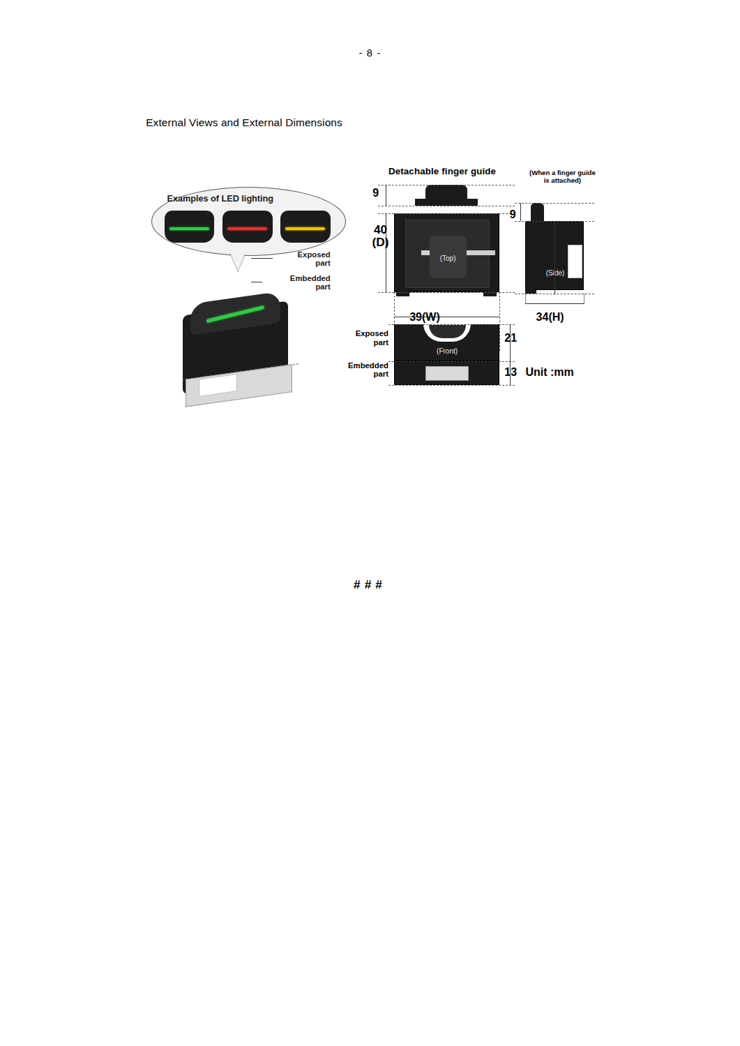- 8 -
External Views and External Dimensions
Examples of LED lighting
Exposed
part
Embedded
part
Detachable finger guide
(When a finger guide
is attached)
(Top)
(Front)
(Side)
9
40
(D)
39(W)
21
13
9
34(H)
Unit :mm
Exposed
part
Embedded
part
###